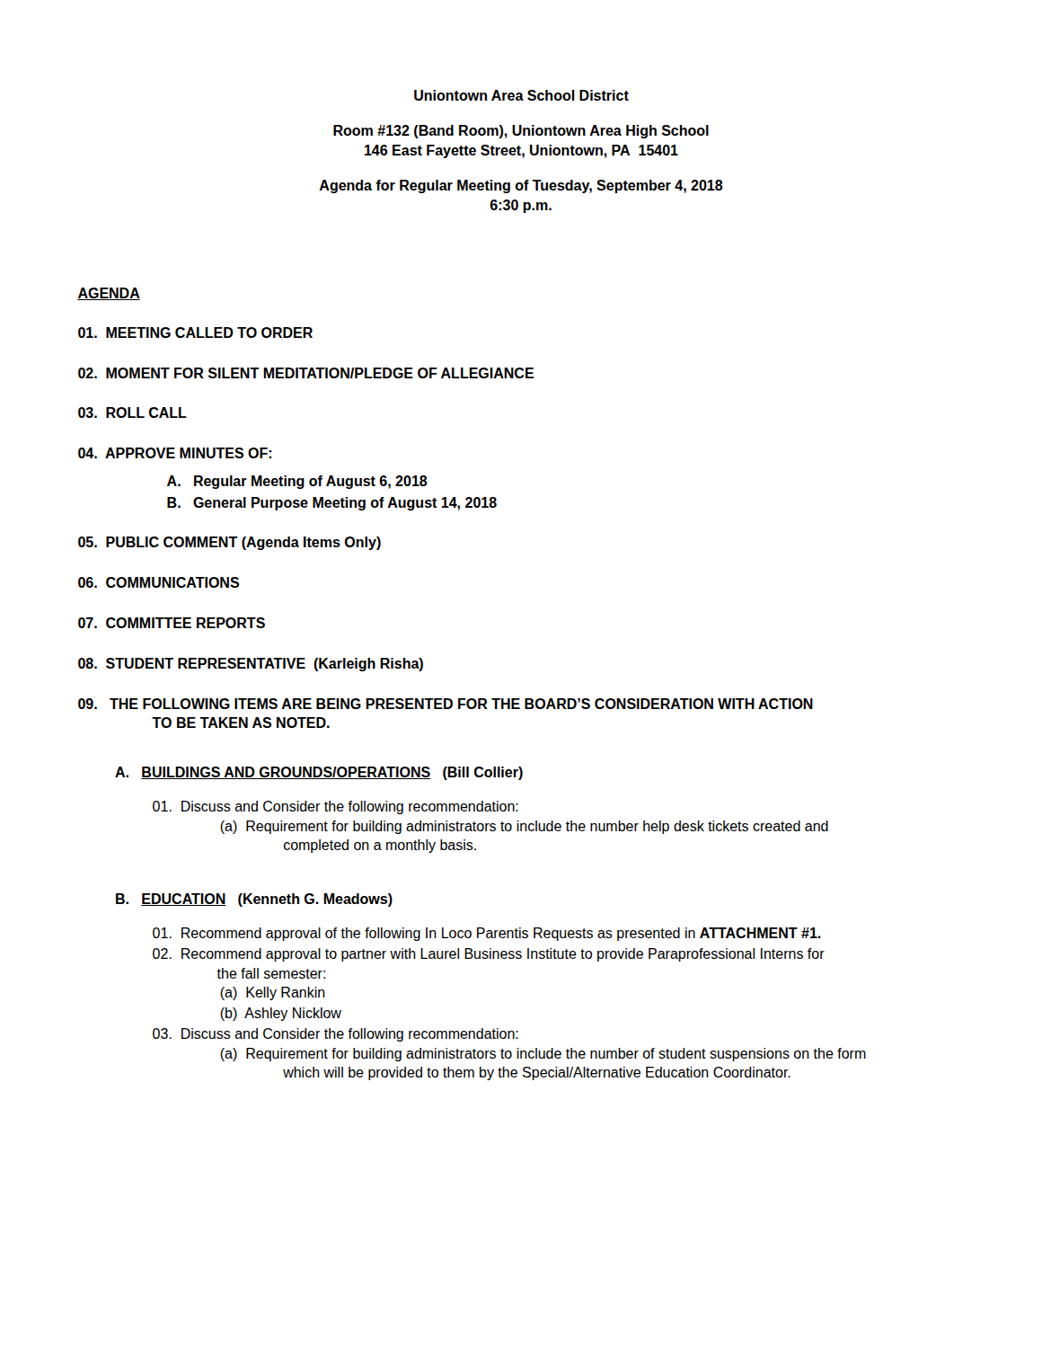Uniontown Area School District
Room #132 (Band Room), Uniontown Area High School
146 East Fayette Street, Uniontown, PA 15401
Agenda for Regular Meeting of Tuesday, September 4, 2018
6:30 p.m.
AGENDA
01. MEETING CALLED TO ORDER
02. MOMENT FOR SILENT MEDITATION/PLEDGE OF ALLEGIANCE
03. ROLL CALL
04. APPROVE MINUTES OF:
A. Regular Meeting of August 6, 2018
B. General Purpose Meeting of August 14, 2018
05. PUBLIC COMMENT (Agenda Items Only)
06. COMMUNICATIONS
07. COMMITTEE REPORTS
08. STUDENT REPRESENTATIVE (Karleigh Risha)
09. THE FOLLOWING ITEMS ARE BEING PRESENTED FOR THE BOARD’S CONSIDERATION WITH ACTION TO BE TAKEN AS NOTED.
A. BUILDINGS AND GROUNDS/OPERATIONS (Bill Collier)
01. Discuss and Consider the following recommendation:
(a) Requirement for building administrators to include the number help desk tickets created and completed on a monthly basis.
B. EDUCATION (Kenneth G. Meadows)
01. Recommend approval of the following In Loco Parentis Requests as presented in ATTACHMENT #1.
02. Recommend approval to partner with Laurel Business Institute to provide Paraprofessional Interns for the fall semester:
(a) Kelly Rankin
(b) Ashley Nicklow
03. Discuss and Consider the following recommendation:
(a) Requirement for building administrators to include the number of student suspensions on the form which will be provided to them by the Special/Alternative Education Coordinator.